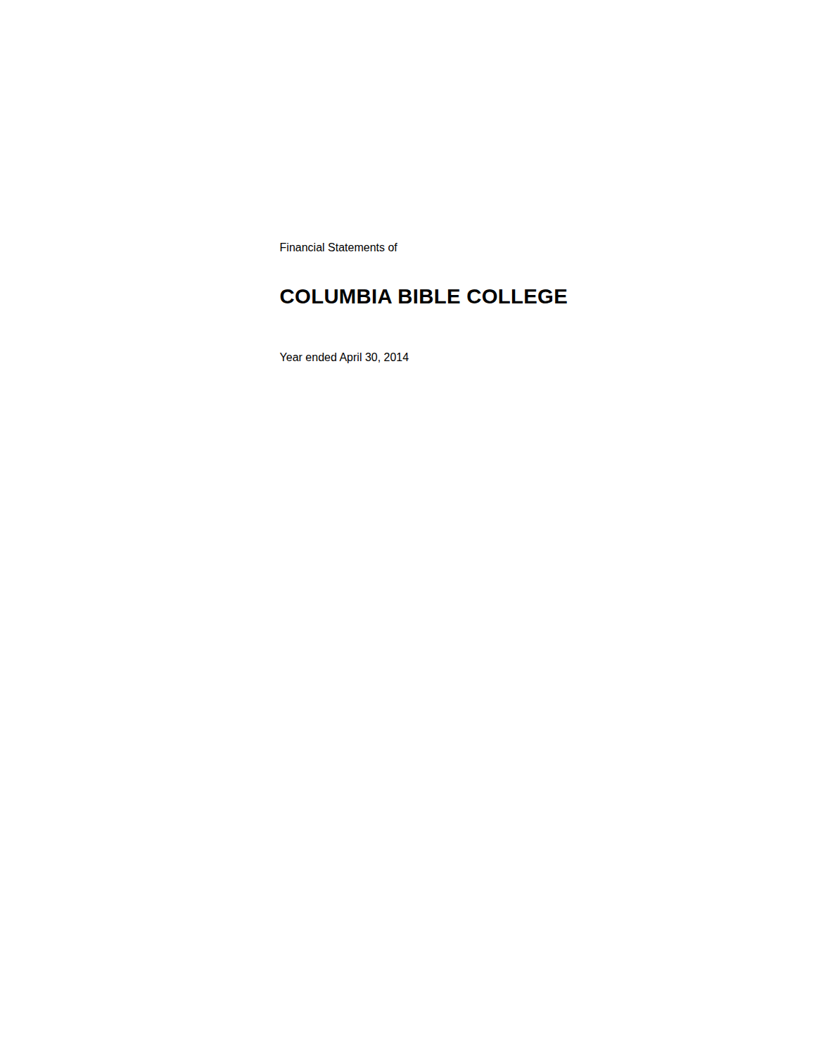Financial Statements of
COLUMBIA BIBLE COLLEGE
Year ended April 30, 2014